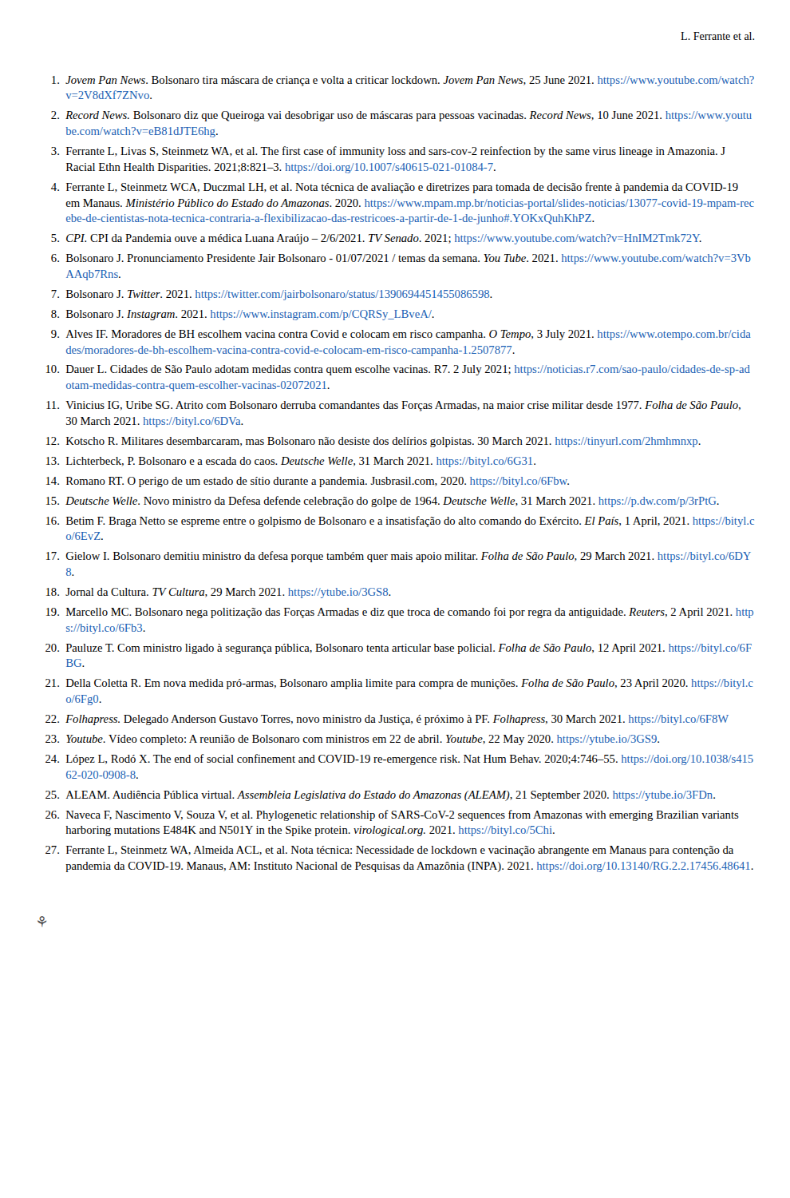L. Ferrante et al.
Jovem Pan News. Bolsonaro tira máscara de criança e volta a criticar lockdown. Jovem Pan News, 25 June 2021. https://www.youtube.com/watch?v=2V8dXf7ZNvo.
Record News. Bolsonaro diz que Queiroga vai desobrigar uso de máscaras para pessoas vacinadas. Record News, 10 June 2021. https://www.youtube.com/watch?v=eB81dJTE6hg.
Ferrante L, Livas S, Steinmetz WA, et al. The first case of immunity loss and sars-cov-2 reinfection by the same virus lineage in Amazonia. J Racial Ethn Health Disparities. 2021;8:821–3. https://doi.org/10.1007/s40615-021-01084-7.
Ferrante L, Steinmetz WCA, Duczmal LH, et al. Nota técnica de avaliação e diretrizes para tomada de decisão frente à pandemia da COVID-19 em Manaus. Ministério Público do Estado do Amazonas. 2020. https://www.mpam.mp.br/noticias-portal/slides-noticias/13077-covid-19-mpam-recebe-de-cientistas-nota-tecnica-contraria-a-flexibilizacao-das-restricoes-a-partir-de-1-de-junho#.YOKxQuhKhPZ.
CPI. CPI da Pandemia ouve a médica Luana Araújo – 2/6/2021. TV Senado. 2021; https://www.youtube.com/watch?v=HnIM2Tmk72Y.
Bolsonaro J. Pronunciamento Presidente Jair Bolsonaro - 01/07/2021 / temas da semana. You Tube. 2021. https://www.youtube.com/watch?v=3VbAAqb7Rns.
Bolsonaro J. Twitter. 2021. https://twitter.com/jairbolsonaro/status/1390694451455086598.
Bolsonaro J. Instagram. 2021. https://www.instagram.com/p/CQRSy_LBveA/.
Alves IF. Moradores de BH escolhem vacina contra Covid e colocam em risco campanha. O Tempo, 3 July 2021. https://www.otempo.com.br/cidades/moradores-de-bh-escolhem-vacina-contra-covid-e-colocam-em-risco-campanha-1.2507877.
Dauer L. Cidades de São Paulo adotam medidas contra quem escolhe vacinas. R7. 2 July 2021; https://noticias.r7.com/sao-paulo/cidades-de-sp-adotam-medidas-contra-quem-escolher-vacinas-02072021.
Vinicius IG, Uribe SG. Atrito com Bolsonaro derruba comandantes das Forças Armadas, na maior crise militar desde 1977. Folha de São Paulo, 30 March 2021. https://bityl.co/6DVa.
Kotscho R. Militares desembarcaram, mas Bolsonaro não desiste dos delírios golpistas. 30 March 2021. https://tinyurl.com/2hmhmnxp.
Lichterbeck, P. Bolsonaro e a escada do caos. Deutsche Welle, 31 March 2021. https://bityl.co/6G31.
Romano RT. O perigo de um estado de sítio durante a pandemia. Jusbrasil.com, 2020. https://bityl.co/6Fbw.
Deutsche Welle. Novo ministro da Defesa defende celebração do golpe de 1964. Deutsche Welle, 31 March 2021. https://p.dw.com/p/3rPtG.
Betim F. Braga Netto se espreme entre o golpismo de Bolsonaro e a insatisfação do alto comando do Exército. El País, 1 April, 2021. https://bityl.co/6EvZ.
Gielow I. Bolsonaro demitiu ministro da defesa porque também quer mais apoio militar. Folha de São Paulo, 29 March 2021. https://bityl.co/6DY8.
Jornal da Cultura. TV Cultura, 29 March 2021. https://ytube.io/3GS8.
Marcello MC. Bolsonaro nega politização das Forças Armadas e diz que troca de comando foi por regra da antiguidade. Reuters, 2 April 2021. https://bityl.co/6Fb3.
Pauluze T. Com ministro ligado à segurança pública, Bolsonaro tenta articular base policial. Folha de São Paulo, 12 April 2021. https://bityl.co/6FBG.
Della Coletta R. Em nova medida pró-armas, Bolsonaro amplia limite para compra de munições. Folha de São Paulo, 23 April 2020. https://bityl.co/6Fg0.
Folhapress. Delegado Anderson Gustavo Torres, novo ministro da Justiça, é próximo à PF. Folhapress, 30 March 2021. https://bityl.co/6F8W
Youtube. Vídeo completo: A reunião de Bolsonaro com ministros em 22 de abril. Youtube, 22 May 2020. https://ytube.io/3GS9.
López L, Rodó X. The end of social confinement and COVID-19 re-emergence risk. Nat Hum Behav. 2020;4:746–55. https://doi.org/10.1038/s41562-020-0908-8.
ALEAM. Audiência Pública virtual. Assembleia Legislativa do Estado do Amazonas (ALEAM), 21 September 2020. https://ytube.io/3FDn.
Naveca F, Nascimento V, Souza V, et al. Phylogenetic relationship of SARS-CoV-2 sequences from Amazonas with emerging Brazilian variants harboring mutations E484K and N501Y in the Spike protein. virological.org. 2021. https://bityl.co/5Chi.
Ferrante L, Steinmetz WA, Almeida ACL, et al. Nota técnica: Necessidade de lockdown e vacinação abrangente em Manaus para contenção da pandemia da COVID-19. Manaus, AM: Instituto Nacional de Pesquisas da Amazônia (INPA). 2021. https://doi.org/10.13140/RG.2.2.17456.48641.
⚘